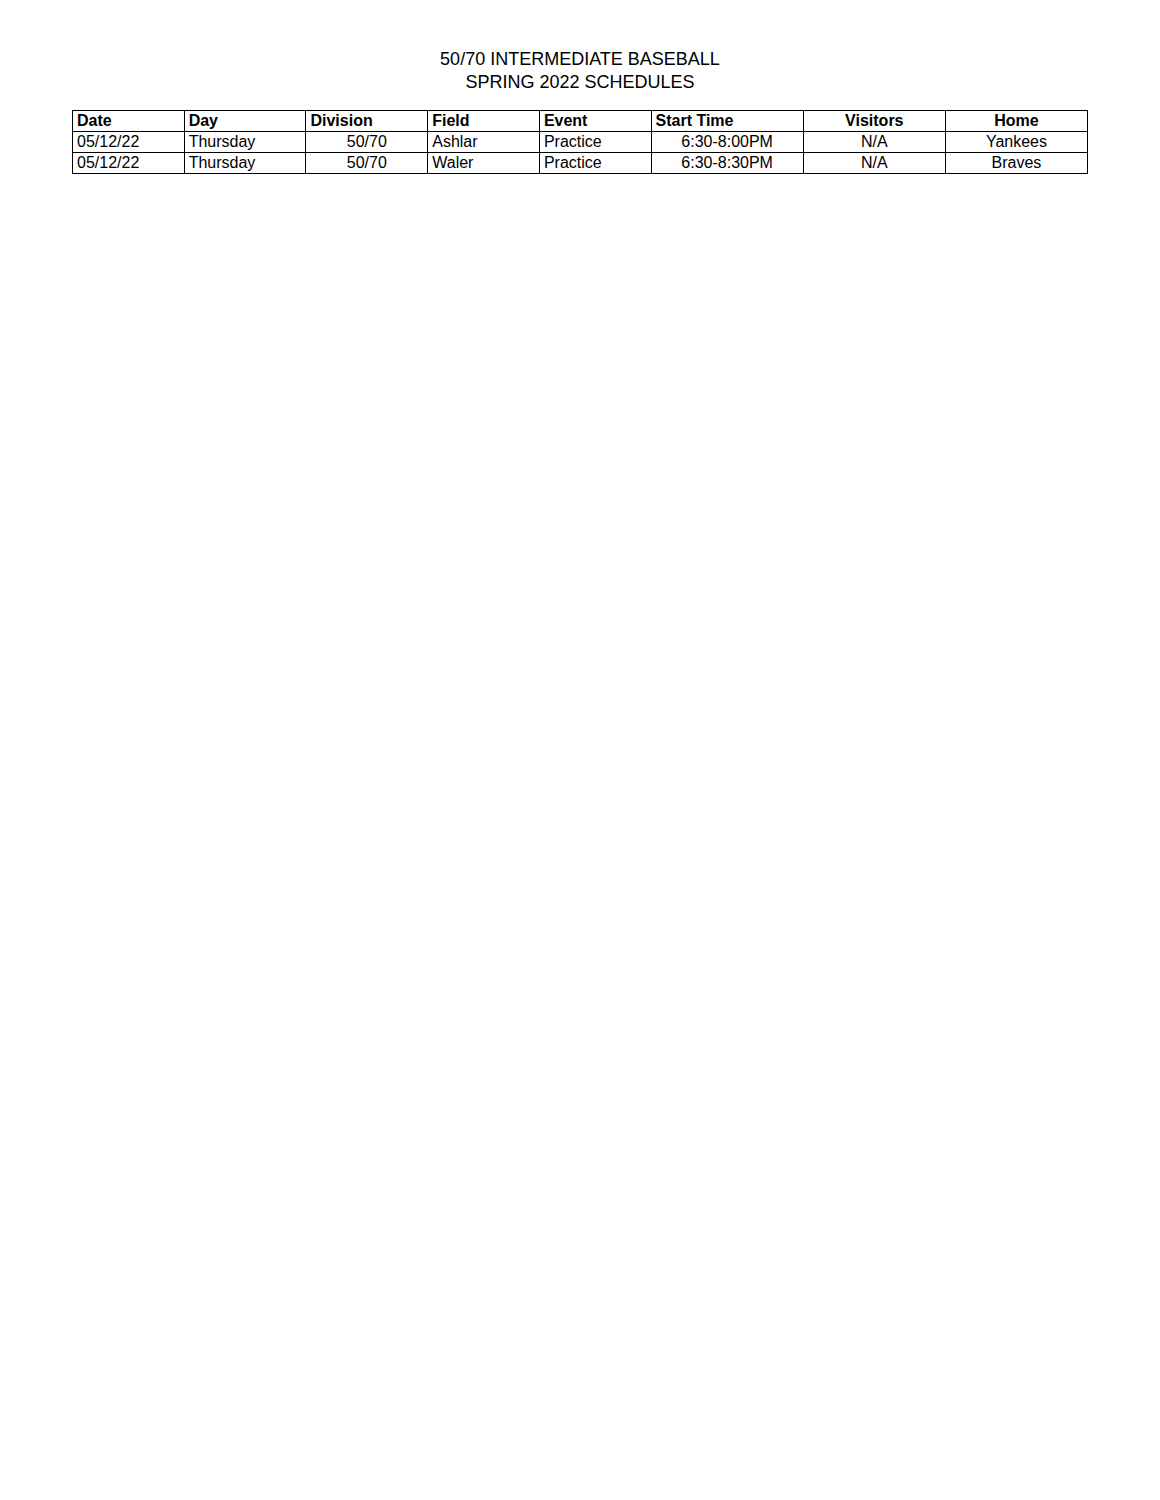50/70 INTERMEDIATE BASEBALL
SPRING 2022 SCHEDULES
| Date | Day | Division | Field | Event | Start Time | Visitors | Home |
| --- | --- | --- | --- | --- | --- | --- | --- |
| 05/12/22 | Thursday | 50/70 | Ashlar | Practice | 6:30-8:00PM | N/A | Yankees |
| 05/12/22 | Thursday | 50/70 | Waler | Practice | 6:30-8:30PM | N/A | Braves |